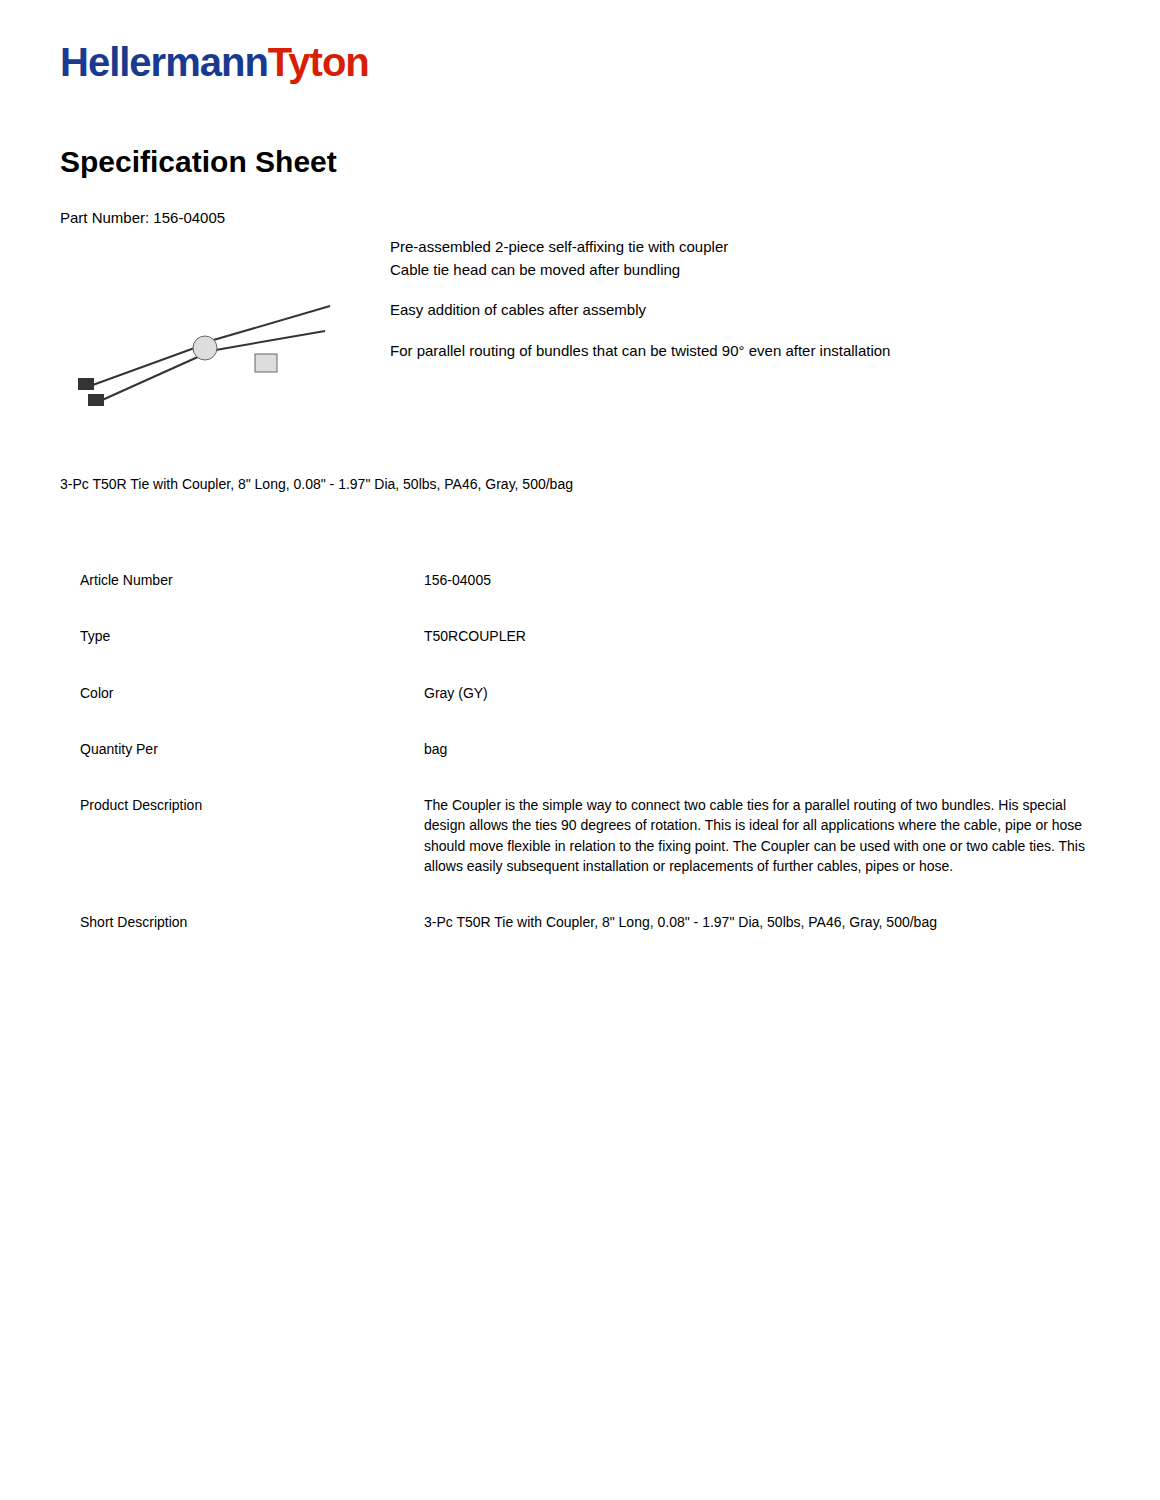Hellermann Tyton
Specification Sheet
Part Number: 156-04005
Pre-assembled 2-piece self-affixing tie with coupler
Cable tie head can be moved after bundling
Easy addition of cables after assembly
For parallel routing of bundles that can be twisted 90° even after installation
3-Pc T50R Tie with Coupler, 8" Long, 0.08" - 1.97" Dia, 50lbs, PA46, Gray, 500/bag
| Article Number | 156-04005 |
| Type | T50RCOUPLER |
| Color | Gray (GY) |
| Quantity Per | bag |
| Product Description | The Coupler is the simple way to connect two cable ties for a parallel routing of two bundles. His special design allows the ties 90 degrees of rotation. This is ideal for all applications where the cable, pipe or hose should move flexible in relation to the fixing point. The Coupler can be used with one or two cable ties. This allows easily subsequent installation or replacements of further cables, pipes or hose. |
| Short Description | 3-Pc T50R Tie with Coupler, 8" Long, 0.08" - 1.97" Dia, 50lbs, PA46, Gray, 500/bag |